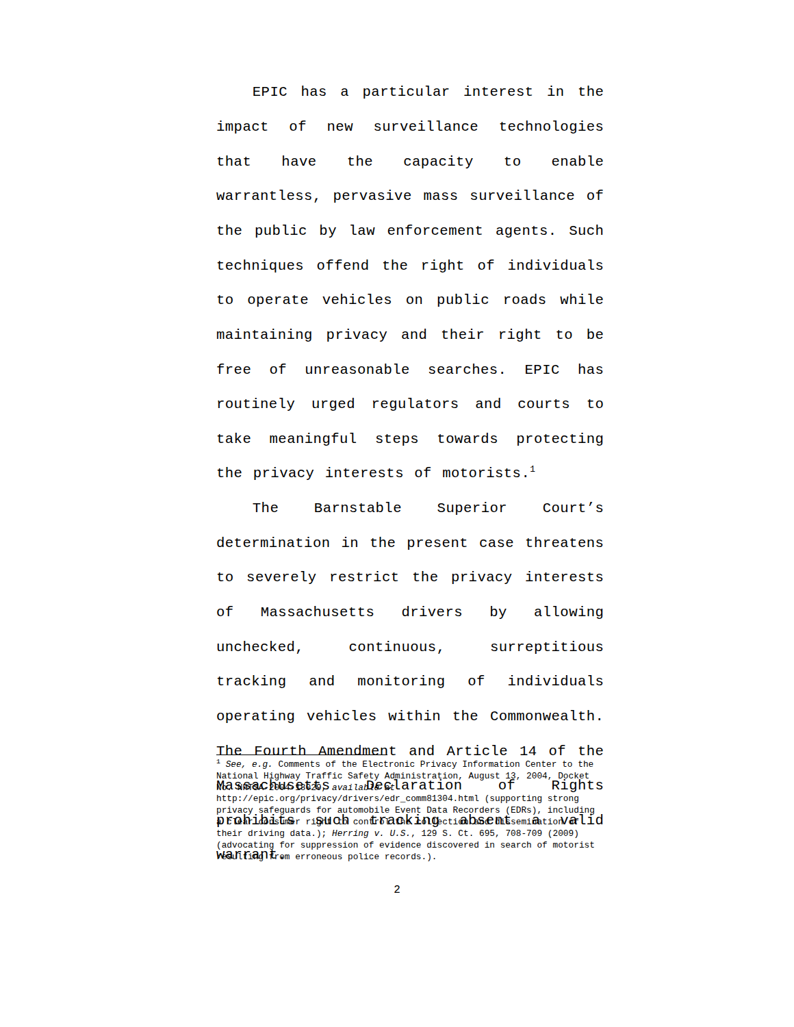EPIC has a particular interest in the impact of new surveillance technologies that have the capacity to enable warrantless, pervasive mass surveillance of the public by law enforcement agents. Such techniques offend the right of individuals to operate vehicles on public roads while maintaining privacy and their right to be free of unreasonable searches. EPIC has routinely urged regulators and courts to take meaningful steps towards protecting the privacy interests of motorists.1
The Barnstable Superior Court’s determination in the present case threatens to severely restrict the privacy interests of Massachusetts drivers by allowing unchecked, continuous, surreptitious tracking and monitoring of individuals operating vehicles within the Commonwealth. The Fourth Amendment and Article 14 of the Massachusetts Declaration of Rights prohibits such tracking absent a valid warrant.
1 See, e.g. Comments of the Electronic Privacy Information Center to the National Highway Traffic Safety Administration, August 13, 2004, Docket No. NHTSA-2004-18029, available at http://epic.org/privacy/drivers/edr_comm81304.html (supporting strong privacy safeguards for automobile Event Data Recorders (EDRs), including a clear consumer right to control the collection and dissemination of their driving data.); Herring v. U.S., 129 S. Ct. 695, 708-709 (2009) (advocating for suppression of evidence discovered in search of motorist resulting from erroneous police records.).
2